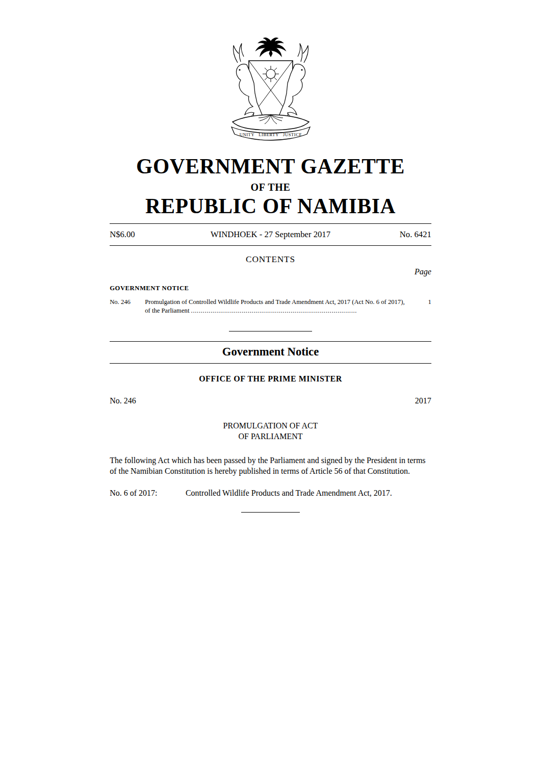UNITY LIBERTY JUSTICE
GOVERNMENT GAZETTE
OF THE
REPUBLIC OF NAMIBIA
N$6.00
WINDHOEK - 27 September 2017
No. 6421
CONTENTS
Page
GOVERNMENT NOTICE
| No. 246 | Promulgation of Controlled Wildlife Products and Trade Amendment Act, 2017 (Act No. 6 of 2017), of the Parliament ..................................................................................... | 1 |
Government Notice
OFFICE OF THE PRIME MINISTER
No. 246 2017
PROMULGATION OF ACT
OF PARLIAMENT
The following Act which has been passed by the Parliament and signed by the President in terms of the Namibian Constitution is hereby published in terms of Article 56 of that Constitution.
No. 6 of 2017: Controlled Wildlife Products and Trade Amendment Act, 2017.